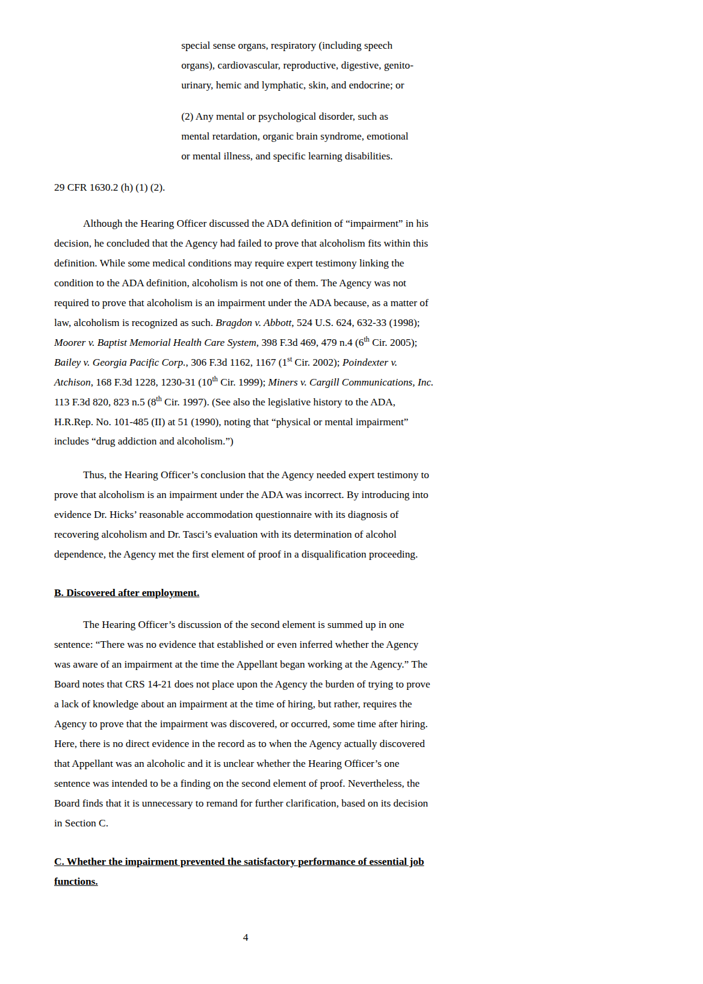special sense organs, respiratory (including speech organs), cardiovascular, reproductive, digestive, genito-urinary, hemic and lymphatic, skin, and endocrine; or
(2) Any mental or psychological disorder, such as mental retardation, organic brain syndrome, emotional or mental illness, and specific learning disabilities.
29 CFR 1630.2 (h) (1) (2).
Although the Hearing Officer discussed the ADA definition of “impairment” in his decision, he concluded that the Agency had failed to prove that alcoholism fits within this definition. While some medical conditions may require expert testimony linking the condition to the ADA definition, alcoholism is not one of them. The Agency was not required to prove that alcoholism is an impairment under the ADA because, as a matter of law, alcoholism is recognized as such. Bragdon v. Abbott, 524 U.S. 624, 632-33 (1998); Moorer v. Baptist Memorial Health Care System, 398 F.3d 469, 479 n.4 (6th Cir. 2005); Bailey v. Georgia Pacific Corp., 306 F.3d 1162, 1167 (1st Cir. 2002); Poindexter v. Atchison, 168 F.3d 1228, 1230-31 (10th Cir. 1999); Miners v. Cargill Communications, Inc. 113 F.3d 820, 823 n.5 (8th Cir. 1997). (See also the legislative history to the ADA, H.R.Rep. No. 101-485 (II) at 51 (1990), noting that “physical or mental impairment” includes “drug addiction and alcoholism.”)
Thus, the Hearing Officer’s conclusion that the Agency needed expert testimony to prove that alcoholism is an impairment under the ADA was incorrect. By introducing into evidence Dr. Hicks’ reasonable accommodation questionnaire with its diagnosis of recovering alcoholism and Dr. Tasci’s evaluation with its determination of alcohol dependence, the Agency met the first element of proof in a disqualification proceeding.
B. Discovered after employment.
The Hearing Officer’s discussion of the second element is summed up in one sentence: “There was no evidence that established or even inferred whether the Agency was aware of an impairment at the time the Appellant began working at the Agency.” The Board notes that CRS 14-21 does not place upon the Agency the burden of trying to prove a lack of knowledge about an impairment at the time of hiring, but rather, requires the Agency to prove that the impairment was discovered, or occurred, some time after hiring. Here, there is no direct evidence in the record as to when the Agency actually discovered that Appellant was an alcoholic and it is unclear whether the Hearing Officer’s one sentence was intended to be a finding on the second element of proof. Nevertheless, the Board finds that it is unnecessary to remand for further clarification, based on its decision in Section C.
C. Whether the impairment prevented the satisfactory performance of essential job functions.
4